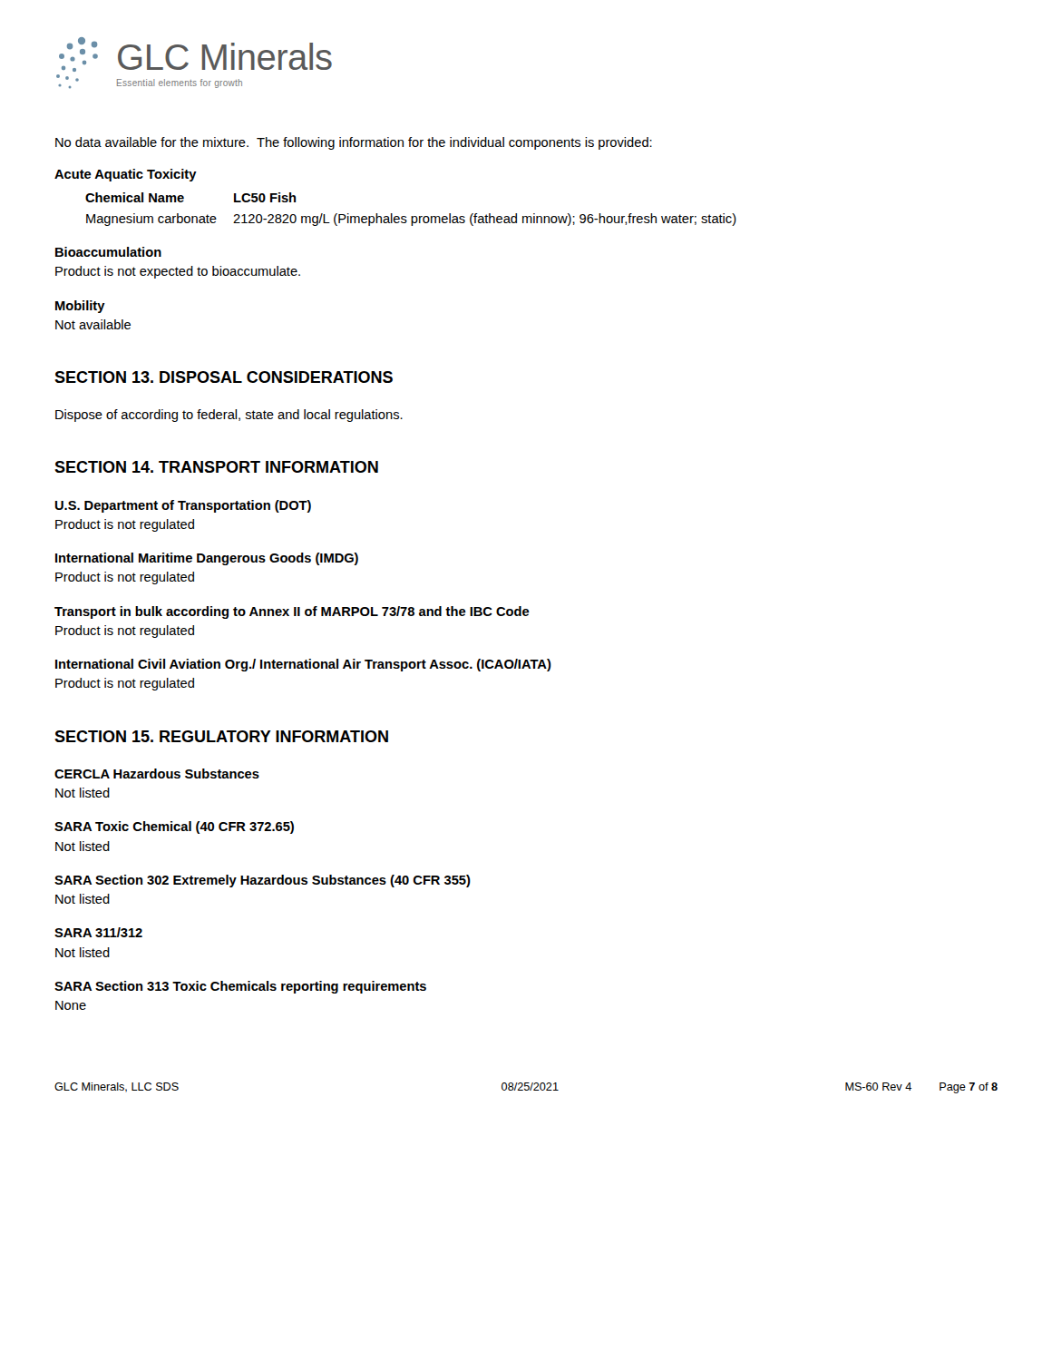GLC Minerals
Essential elements for growth
No data available for the mixture. The following information for the individual components is provided:
Acute Aquatic Toxicity
| Chemical Name | LC50 Fish |
| --- | --- |
| Magnesium carbonate | 2120-2820 mg/L (Pimephales promelas (fathead minnow); 96-hour,fresh water; static) |
Bioaccumulation
Product is not expected to bioaccumulate.
Mobility
Not available
SECTION 13. DISPOSAL CONSIDERATIONS
Dispose of according to federal, state and local regulations.
SECTION 14. TRANSPORT INFORMATION
U.S. Department of Transportation (DOT)
Product is not regulated
International Maritime Dangerous Goods (IMDG)
Product is not regulated
Transport in bulk according to Annex II of MARPOL 73/78 and the IBC Code
Product is not regulated
International Civil Aviation Org./ International Air Transport Assoc. (ICAO/IATA)
Product is not regulated
SECTION 15. REGULATORY INFORMATION
CERCLA Hazardous Substances
Not listed
SARA Toxic Chemical (40 CFR 372.65)
Not listed
SARA Section 302 Extremely Hazardous Substances (40 CFR 355)
Not listed
SARA 311/312
Not listed
SARA Section 313 Toxic Chemicals reporting requirements
None
GLC Minerals, LLC SDS 08/25/2021 MS-60 Rev 4 Page 7 of 8